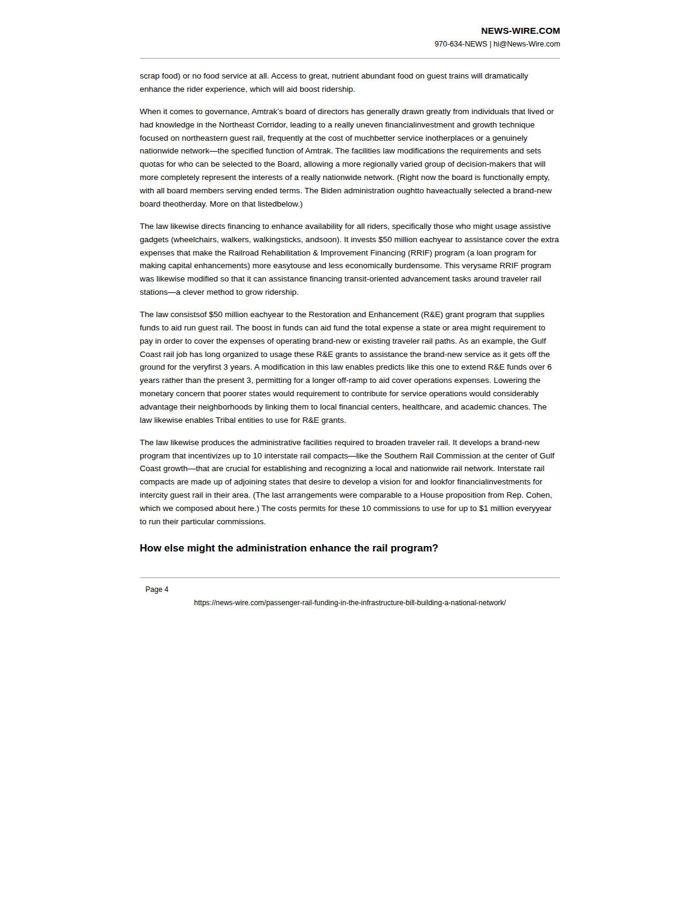NEWS-WIRE.COM
970-634-NEWS | hi@News-Wire.com
scrap food) or no food service at all. Access to great, nutrient abundant food on guest trains will dramatically enhance the rider experience, which will aid boost ridership.
When it comes to governance, Amtrak’s board of directors has generally drawn greatly from individuals that lived or had knowledge in the Northeast Corridor, leading to a really uneven financialinvestment and growth technique focused on northeastern guest rail, frequently at the cost of muchbetter service inotherplaces or a genuinely nationwide network—the specified function of Amtrak. The facilities law modifications the requirements and sets quotas for who can be selected to the Board, allowing a more regionally varied group of decision-makers that will more completely represent the interests of a really nationwide network. (Right now the board is functionally empty, with all board members serving ended terms. The Biden administration oughtto haveactually selected a brand-new board theotherday. More on that listedbelow.)
The law likewise directs financing to enhance availability for all riders, specifically those who might usage assistive gadgets (wheelchairs, walkers, walkingsticks, andsoon). It invests $50 million eachyear to assistance cover the extra expenses that make the Railroad Rehabilitation & Improvement Financing (RRIF) program (a loan program for making capital enhancements) more easytouse and less economically burdensome. This verysame RRIF program was likewise modified so that it can assistance financing transit-oriented advancement tasks around traveler rail stations—a clever method to grow ridership.
The law consistsof $50 million eachyear to the Restoration and Enhancement (R&E) grant program that supplies funds to aid run guest rail. The boost in funds can aid fund the total expense a state or area might requirement to pay in order to cover the expenses of operating brand-new or existing traveler rail paths. As an example, the Gulf Coast rail job has long organized to usage these R&E grants to assistance the brand-new service as it gets off the ground for the veryfirst 3 years. A modification in this law enables predicts like this one to extend R&E funds over 6 years rather than the present 3, permitting for a longer off-ramp to aid cover operations expenses. Lowering the monetary concern that poorer states would requirement to contribute for service operations would considerably advantage their neighborhoods by linking them to local financial centers, healthcare, and academic chances. The law likewise enables Tribal entities to use for R&E grants.
The law likewise produces the administrative facilities required to broaden traveler rail. It develops a brand-new program that incentivizes up to 10 interstate rail compacts—like the Southern Rail Commission at the center of Gulf Coast growth—that are crucial for establishing and recognizing a local and nationwide rail network. Interstate rail compacts are made up of adjoining states that desire to develop a vision for and lookfor financialinvestments for intercity guest rail in their area. (The last arrangements were comparable to a House proposition from Rep. Cohen, which we composed about here.) The costs permits for these 10 commissions to use for up to $1 million everyyear to run their particular commissions.
How else might the administration enhance the rail program?
Page 4
https://news-wire.com/passenger-rail-funding-in-the-infrastructure-bill-building-a-national-network/